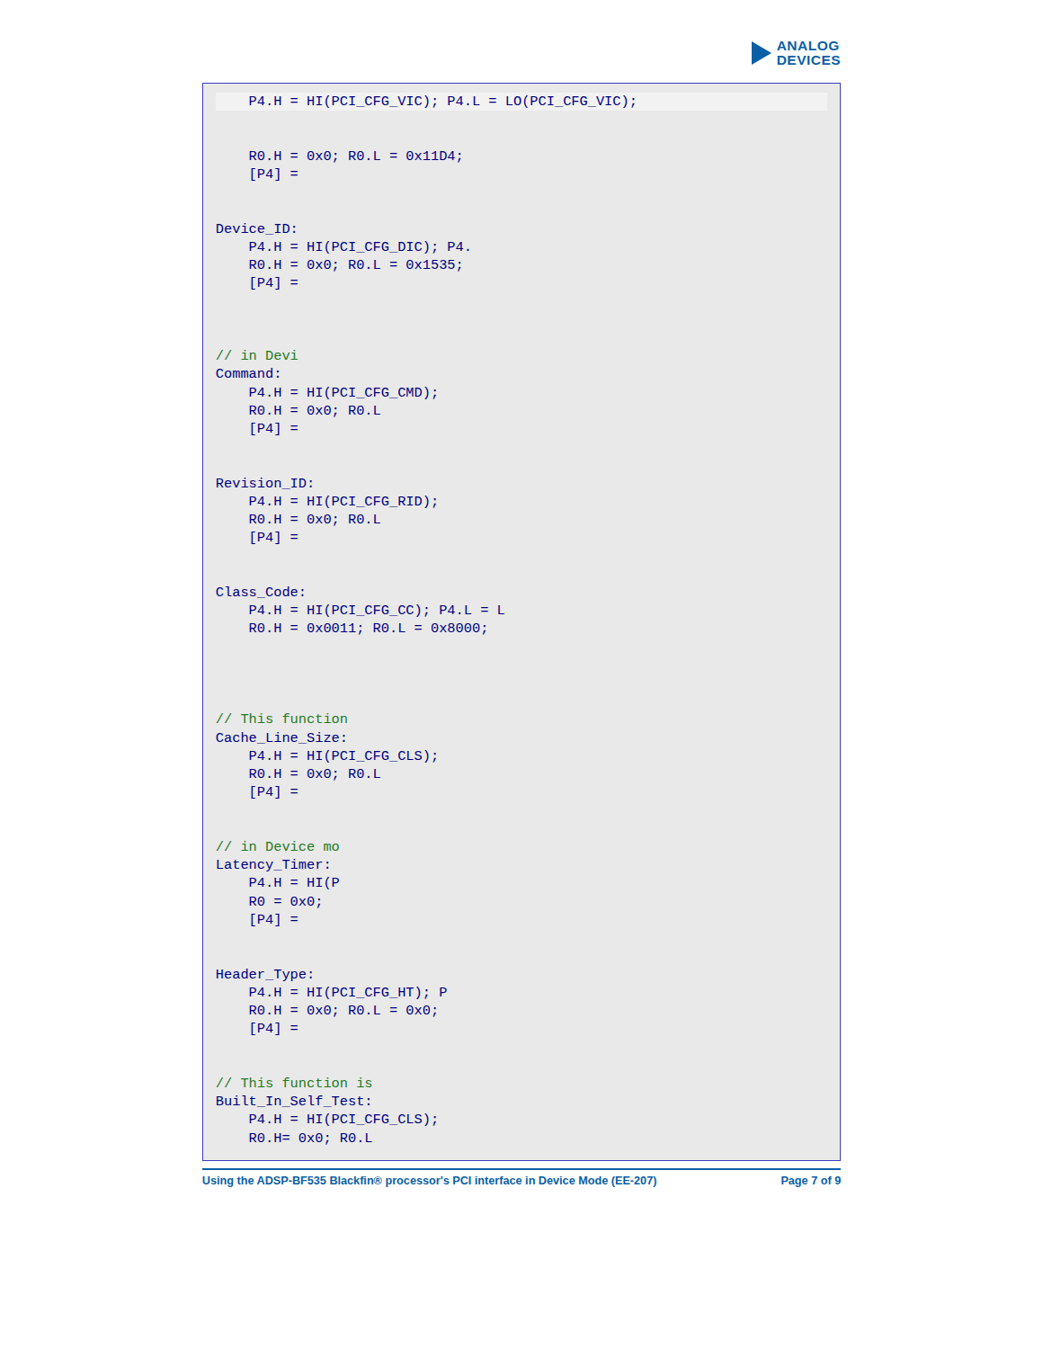ANALOG DEVICES
    P4.H = HI(PCI_CFG_VIC); P4.L = LO(PCI_CFG_VIC);

    R0.H = 0x0; R0.L = 0x11D4;
    [P4] =


Device_ID:
    P4.H = HI(PCI_CFG_DIC); P4.
    R0.H = 0x0; R0.L = 0x1535;
    [P4] =



// in Devi
Command:
    P4.H = HI(PCI_CFG_CMD);
    R0.H = 0x0; R0.L
    [P4] =


Revision_ID:
    P4.H = HI(PCI_CFG_RID);
    R0.H = 0x0; R0.L
    [P4] =


Class_Code:
    P4.H = HI(PCI_CFG_CC); P4.L = L
    R0.H = 0x0011; R0.L = 0x8000;




// This function
Cache_Line_Size:
    P4.H = HI(PCI_CFG_CLS);
    R0.H = 0x0; R0.L
    [P4] =


// in Device mo
Latency_Timer:
    P4.H = HI(P
    R0 = 0x0;
    [P4] =


Header_Type:
    P4.H = HI(PCI_CFG_HT); P
    R0.H = 0x0; R0.L = 0x0;
    [P4] =


// This function is
Built_In_Self_Test:
    P4.H = HI(PCI_CFG_CLS);
    R0.H= 0x0; R0.L
Using the ADSP-BF535 Blackfin® processor's PCI interface in Device Mode (EE-207) Page 7 of 9